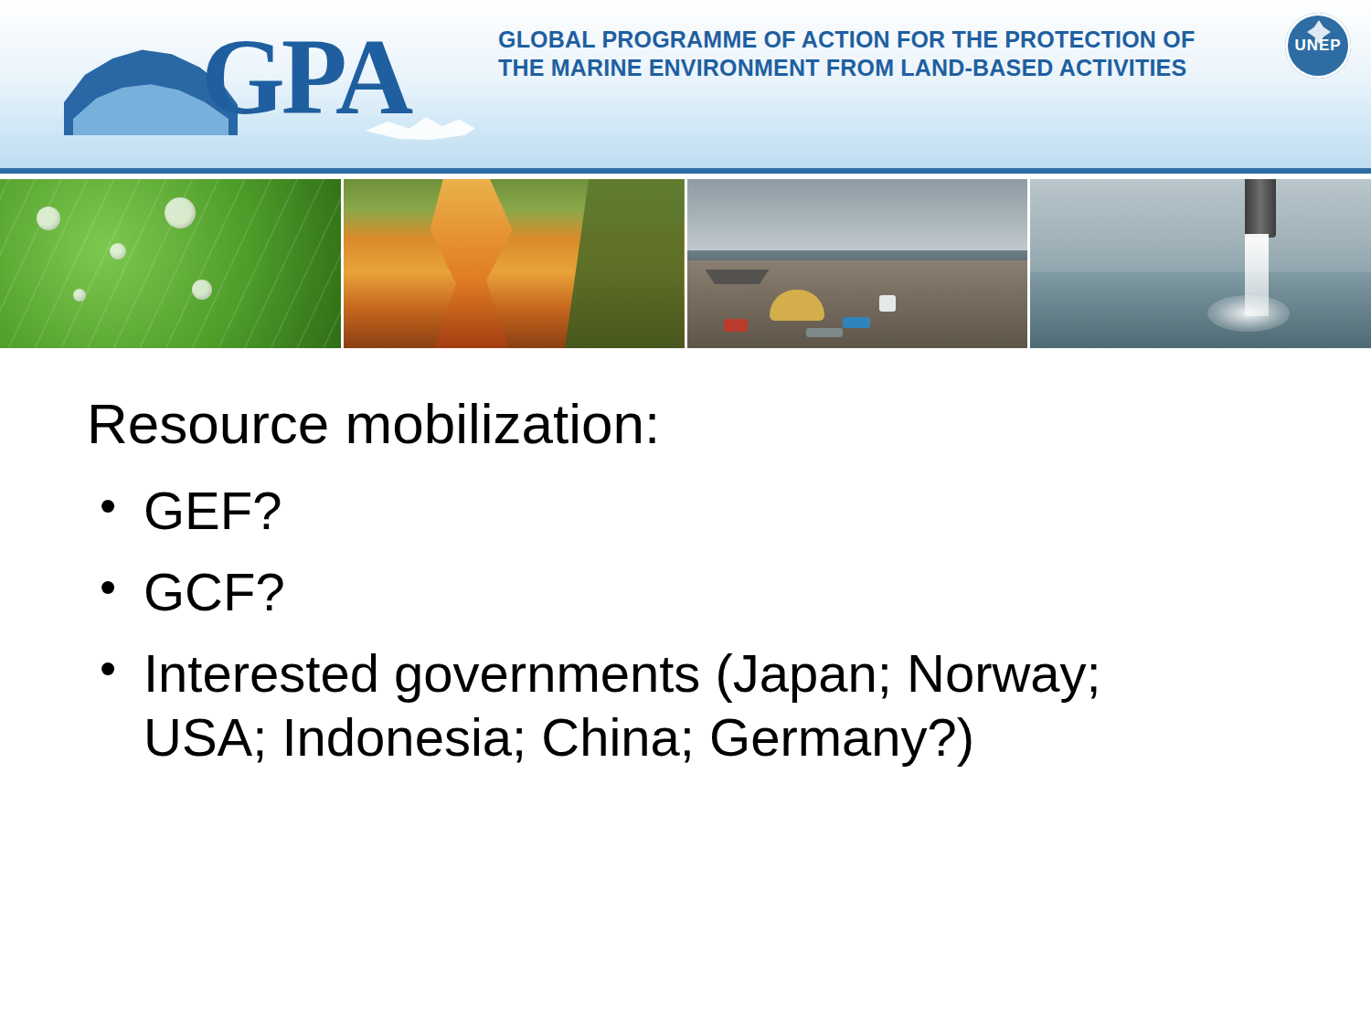GPA
GLOBAL PROGRAMME OF ACTION FOR THE PROTECTION OF
THE MARINE ENVIRONMENT FROM LAND-BASED ACTIVITIES
UNEP
Resource mobilization:
GEF?
GCF?
Interested governments (Japan; Norway; USA; Indonesia; China; Germany?)